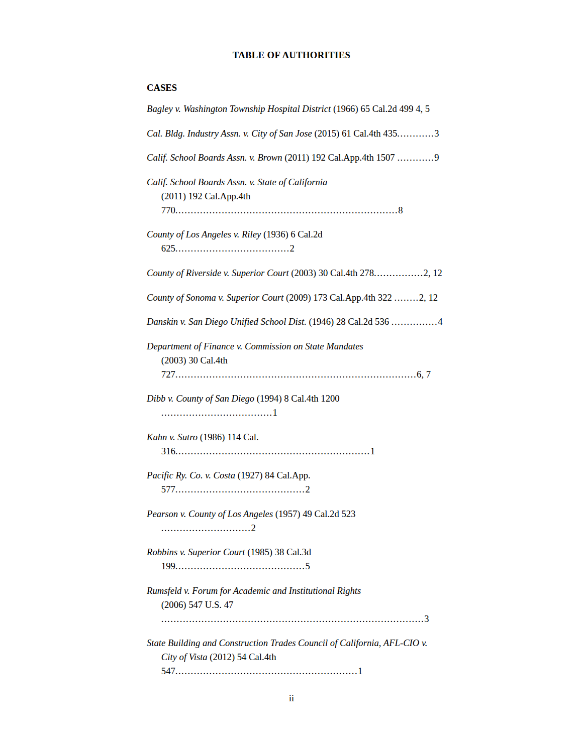TABLE OF AUTHORITIES
CASES
Bagley v. Washington Township Hospital District (1966) 65 Cal.2d 499 4, 5
Cal. Bldg. Industry Assn. v. City of San Jose (2015) 61 Cal.4th 435............ 3
Calif. School Boards Assn. v. Brown (2011) 192 Cal.App.4th 1507 ............ 9
Calif. School Boards Assn. v. State of California
(2011) 192 Cal.App.4th 770........................................................................ 8
County of Los Angeles v. Riley (1936) 6 Cal.2d 625..................................... 2
County of Riverside v. Superior Court (2003) 30 Cal.4th 278................ 2, 12
County of Sonoma v. Superior Court (2009) 173 Cal.App.4th 322 ........ 2, 12
Danskin v. San Diego Unified School Dist. (1946) 28 Cal.2d 536 ............... 4
Department of Finance v. Commission on State Mandates
(2003) 30 Cal.4th 727.............................................................................. 6, 7
Dibb v. County of San Diego (1994) 8 Cal.4th 1200 .................................... 1
Kahn v. Sutro (1986) 114 Cal. 316............................................................... 1
Pacific Ry. Co. v. Costa (1927) 84 Cal.App. 577.......................................... 2
Pearson v. County of Los Angeles (1957) 49 Cal.2d 523 ............................. 2
Robbins v. Superior Court (1985) 38 Cal.3d 199.......................................... 5
Rumsfeld v. Forum for Academic and Institutional Rights
(2006) 547 U.S. 47 ..................................................................................... 3
State Building and Construction Trades Council of California, AFL-CIO v.
City of Vista (2012) 54 Cal.4th 547........................................................... 1
ii